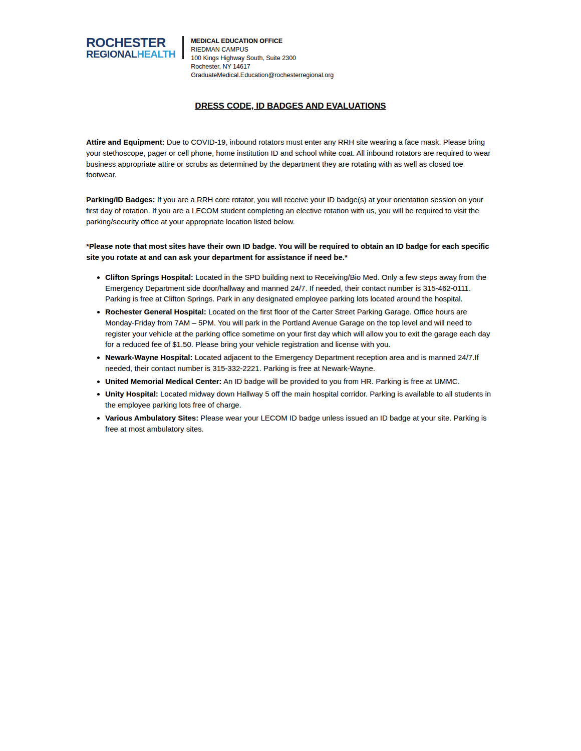ROCHESTER REGIONAL HEALTH
Medical Education Office
RIEDMAN CAMPUS
100 Kings Highway South, Suite 2300
Rochester, NY 14617
GraduateMedical.Education@rochesterregional.org
DRESS CODE, ID BADGES AND EVALUATIONS
Attire and Equipment: Due to COVID-19, inbound rotators must enter any RRH site wearing a face mask. Please bring your stethoscope, pager or cell phone, home institution ID and school white coat. All inbound rotators are required to wear business appropriate attire or scrubs as determined by the department they are rotating with as well as closed toe footwear.
Parking/ID Badges: If you are a RRH core rotator, you will receive your ID badge(s) at your orientation session on your first day of rotation. If you are a LECOM student completing an elective rotation with us, you will be required to visit the parking/security office at your appropriate location listed below.
*Please note that most sites have their own ID badge. You will be required to obtain an ID badge for each specific site you rotate at and can ask your department for assistance if need be.*
Clifton Springs Hospital: Located in the SPD building next to Receiving/Bio Med. Only a few steps away from the Emergency Department side door/hallway and manned 24/7. If needed, their contact number is 315-462-0111. Parking is free at Clifton Springs. Park in any designated employee parking lots located around the hospital.
Rochester General Hospital: Located on the first floor of the Carter Street Parking Garage. Office hours are Monday-Friday from 7AM – 5PM. You will park in the Portland Avenue Garage on the top level and will need to register your vehicle at the parking office sometime on your first day which will allow you to exit the garage each day for a reduced fee of $1.50. Please bring your vehicle registration and license with you.
Newark-Wayne Hospital: Located adjacent to the Emergency Department reception area and is manned 24/7.If needed, their contact number is 315-332-2221. Parking is free at Newark-Wayne.
United Memorial Medical Center: An ID badge will be provided to you from HR. Parking is free at UMMC.
Unity Hospital: Located midway down Hallway 5 off the main hospital corridor. Parking is available to all students in the employee parking lots free of charge.
Various Ambulatory Sites: Please wear your LECOM ID badge unless issued an ID badge at your site. Parking is free at most ambulatory sites.